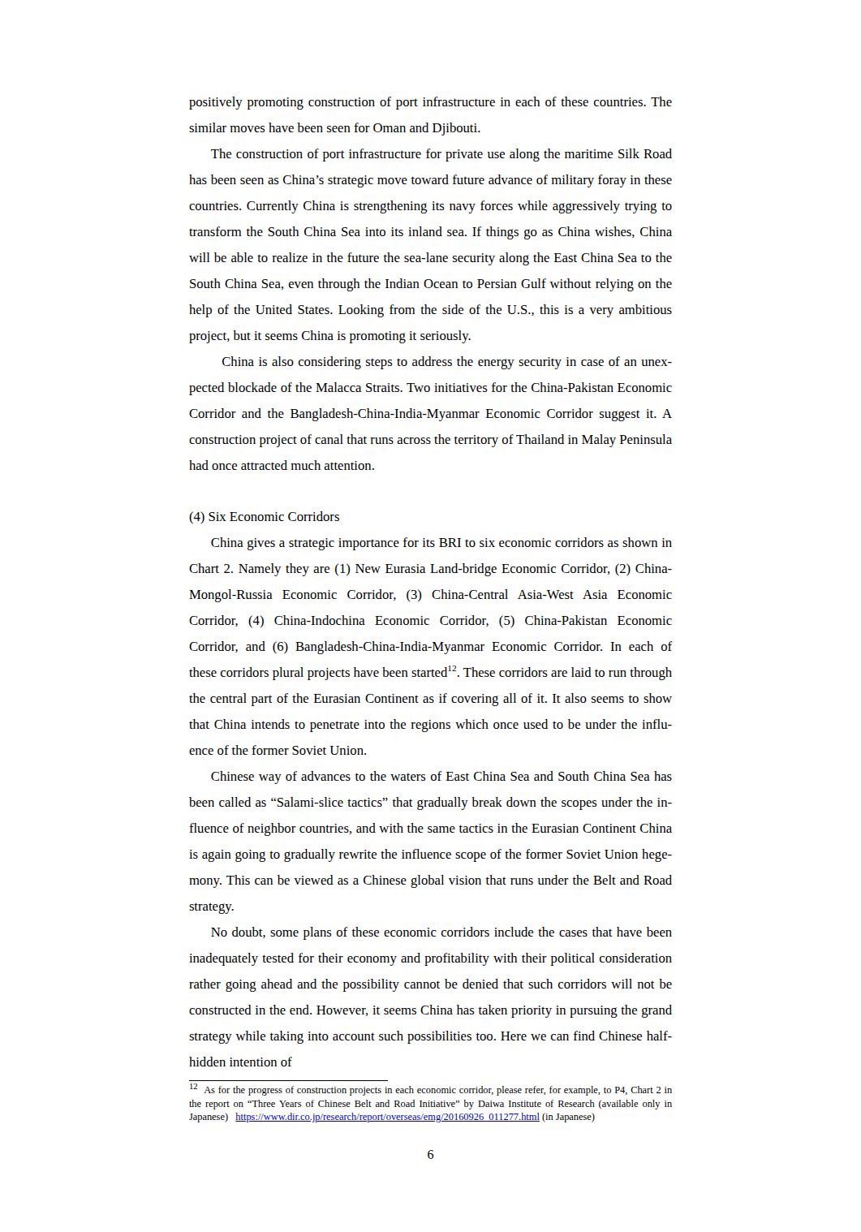positively promoting construction of port infrastructure in each of these countries. The similar moves have been seen for Oman and Djibouti.
The construction of port infrastructure for private use along the maritime Silk Road has been seen as China’s strategic move toward future advance of military foray in these countries. Currently China is strengthening its navy forces while aggressively trying to transform the South China Sea into its inland sea. If things go as China wishes, China will be able to realize in the future the sea-lane security along the East China Sea to the South China Sea, even through the Indian Ocean to Persian Gulf without relying on the help of the United States. Looking from the side of the U.S., this is a very ambitious project, but it seems China is promoting it seriously.
China is also considering steps to address the energy security in case of an unexpected blockade of the Malacca Straits. Two initiatives for the China-Pakistan Economic Corridor and the Bangladesh-China-India-Myanmar Economic Corridor suggest it. A construction project of canal that runs across the territory of Thailand in Malay Peninsula had once attracted much attention.
(4) Six Economic Corridors
China gives a strategic importance for its BRI to six economic corridors as shown in Chart 2. Namely they are (1) New Eurasia Land-bridge Economic Corridor, (2) China-Mongol-Russia Economic Corridor, (3) China-Central Asia-West Asia Economic Corridor, (4) China-Indochina Economic Corridor, (5) China-Pakistan Economic Corridor, and (6) Bangladesh-China-India-Myanmar Economic Corridor. In each of these corridors plural projects have been started12. These corridors are laid to run through the central part of the Eurasian Continent as if covering all of it. It also seems to show that China intends to penetrate into the regions which once used to be under the influence of the former Soviet Union.
Chinese way of advances to the waters of East China Sea and South China Sea has been called as “Salami-slice tactics” that gradually break down the scopes under the influence of neighbor countries, and with the same tactics in the Eurasian Continent China is again going to gradually rewrite the influence scope of the former Soviet Union hegemony. This can be viewed as a Chinese global vision that runs under the Belt and Road strategy.
No doubt, some plans of these economic corridors include the cases that have been inadequately tested for their economy and profitability with their political consideration rather going ahead and the possibility cannot be denied that such corridors will not be constructed in the end. However, it seems China has taken priority in pursuing the grand strategy while taking into account such possibilities too. Here we can find Chinese half-hidden intention of
12 As for the progress of construction projects in each economic corridor, please refer, for example, to P4, Chart 2 in the report on “Three Years of Chinese Belt and Road Initiative” by Daiwa Institute of Research (available only in Japanese) https://www.dir.co.jp/research/report/overseas/emg/20160926_011277.html (in Japanese)
6